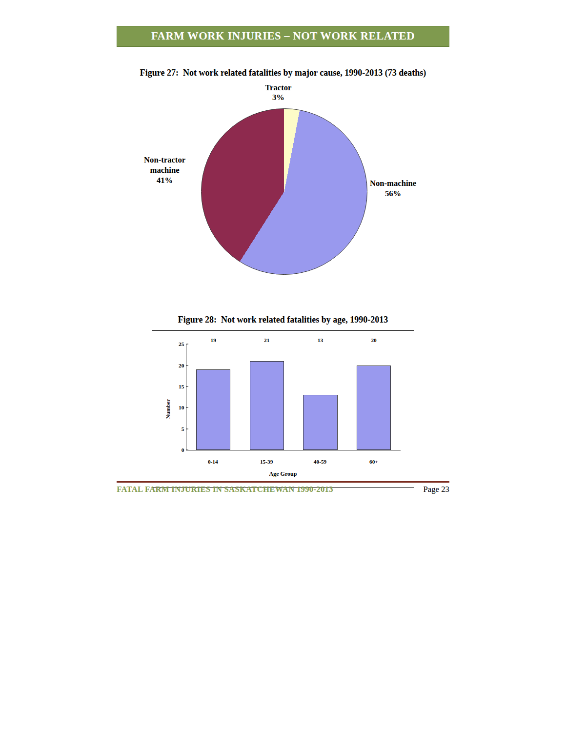FARM WORK INJURIES – NOT WORK RELATED
Figure 27: Not work related fatalities by major cause, 1990-2013 (73 deaths)
Tractor
3%
Non-machine
56%
Non-tractor
machine
41%
Figure 28: Not work related fatalities by age, 1990-2013
Number
0
5
10
15
20
25
19
21
13
20
0-14 15-39 40-59 60+
Age Group
FATAL FARM INJURIES IN SASKATCHEWAN 1990-2013
Page 23